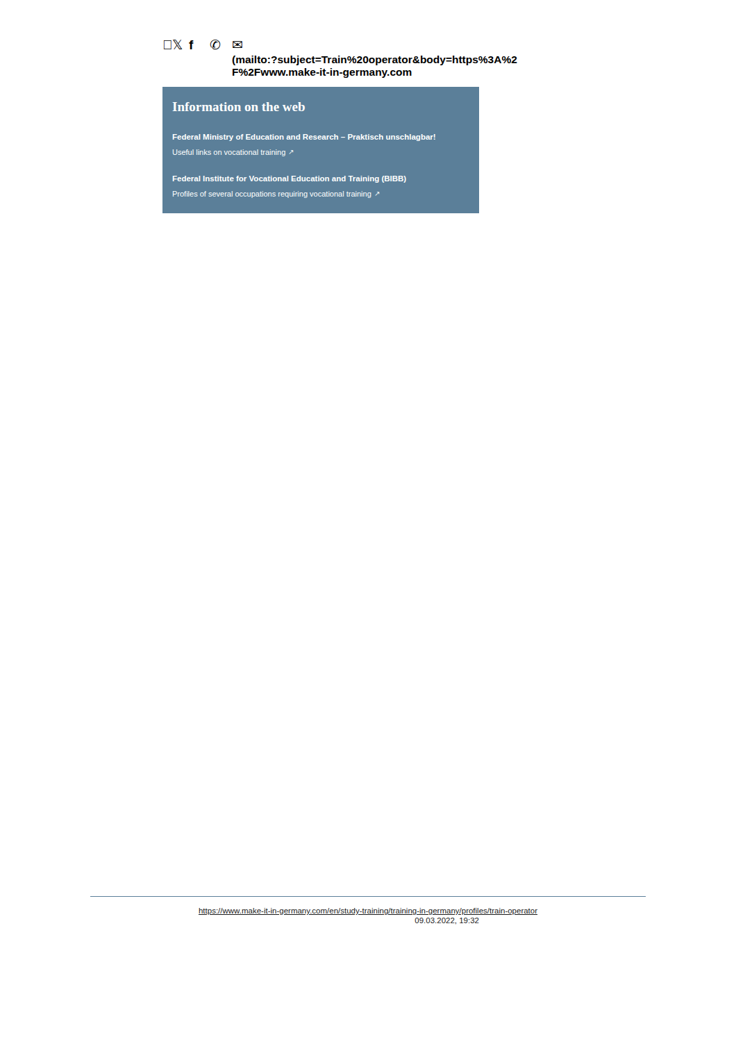𝕏 f ✆ ✉
(mailto:?subject=Train%20operator&body=https%3A%2F%2Fwww.make-it-in-germany.com
Information on the web
Federal Ministry of Education and Research – Praktisch unschlagbar!
Useful links on vocational training↗
Federal Institute for Vocational Education and Training (BIBB)
Profiles of several occupations requiring vocational training↗
https://www.make-it-in-germany.com/en/study-training/training-in-germany/profiles/train-operator
09.03.2022, 19:32